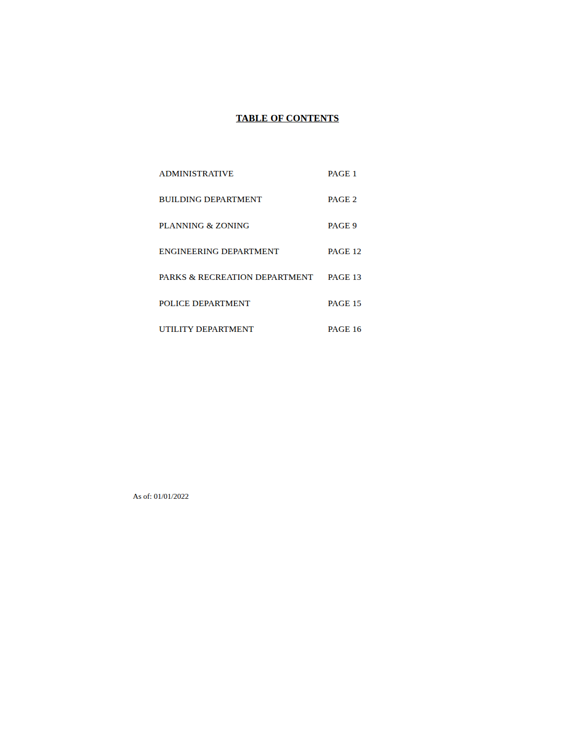TABLE OF CONTENTS
| ADMINISTRATIVE | PAGE 1 |
| BUILDING DEPARTMENT | PAGE 2 |
| PLANNING & ZONING | PAGE 9 |
| ENGINEERING DEPARTMENT | PAGE 12 |
| PARKS & RECREATION DEPARTMENT | PAGE 13 |
| POLICE DEPARTMENT | PAGE 15 |
| UTILITY DEPARTMENT | PAGE 16 |
As of: 01/01/2022